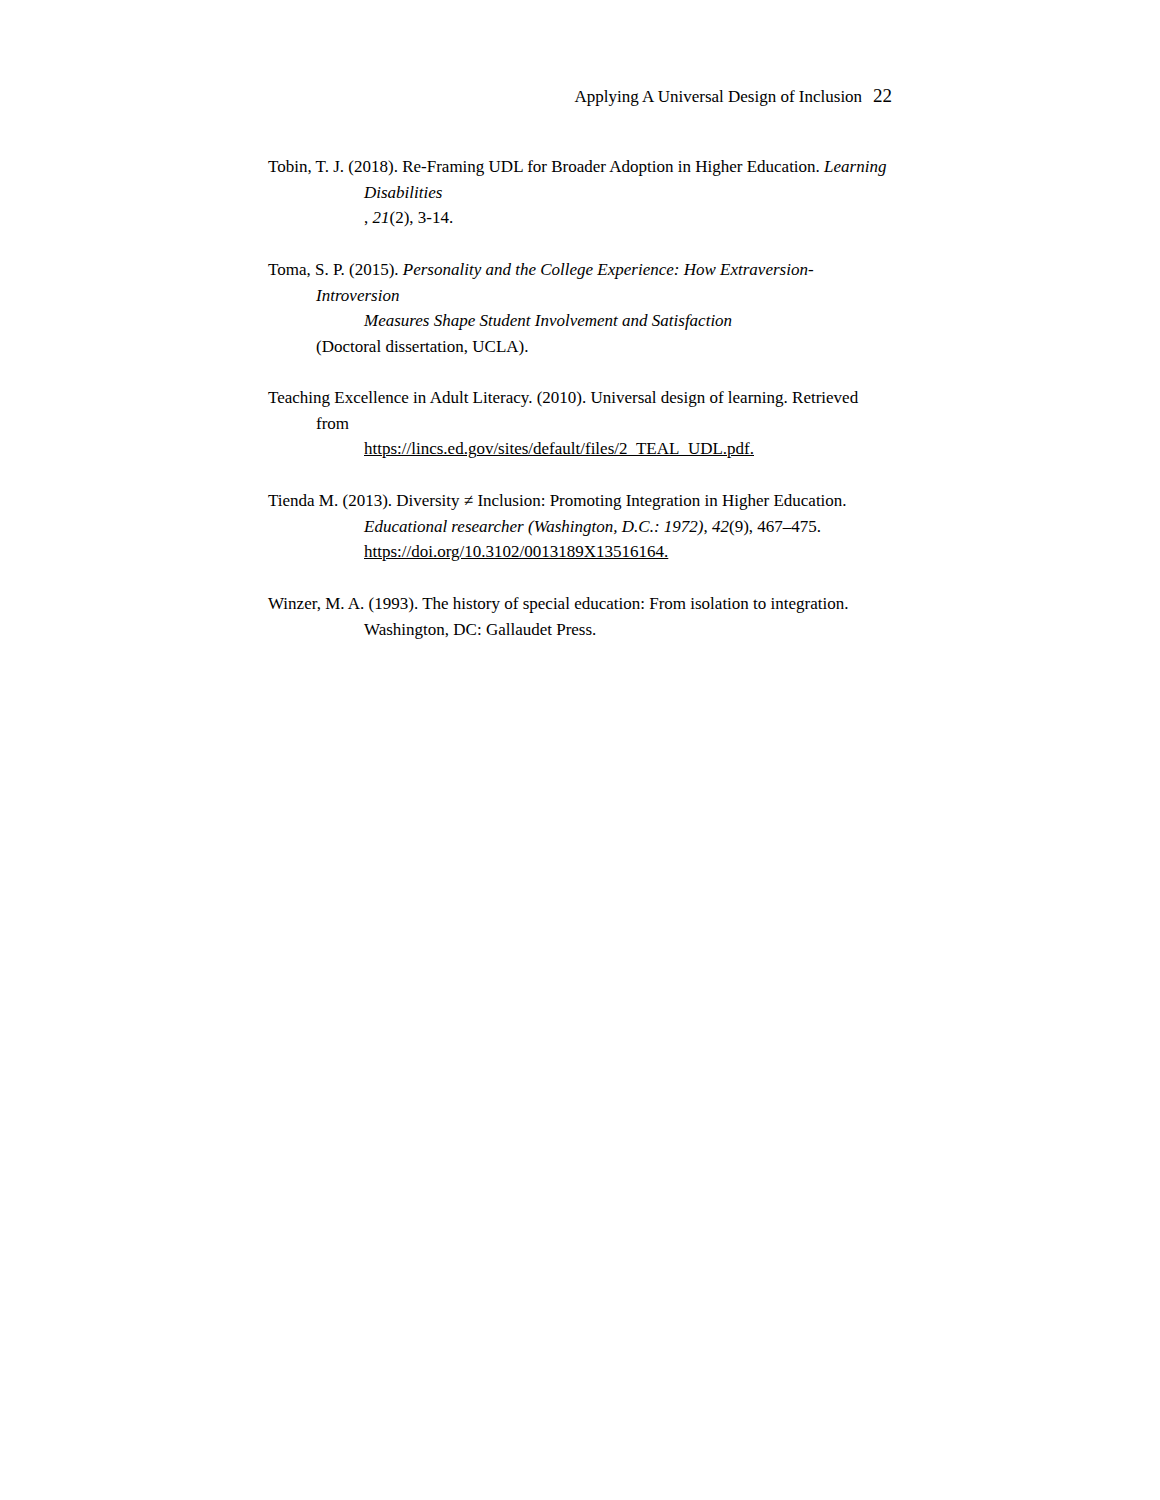Applying A Universal Design of Inclusion 22
Tobin, T. J. (2018). Re-Framing UDL for Broader Adoption in Higher Education. Learning Disabilities, 21(2), 3-14.
Toma, S. P. (2015). Personality and the College Experience: How Extraversion-Introversion Measures Shape Student Involvement and Satisfaction (Doctoral dissertation, UCLA).
Teaching Excellence in Adult Literacy. (2010). Universal design of learning. Retrieved from https://lincs.ed.gov/sites/default/files/2_TEAL_UDL.pdf.
Tienda M. (2013). Diversity ≠ Inclusion: Promoting Integration in Higher Education. Educational researcher (Washington, D.C.: 1972), 42(9), 467–475. https://doi.org/10.3102/0013189X13516164.
Winzer, M. A. (1993). The history of special education: From isolation to integration. Washington, DC: Gallaudet Press.